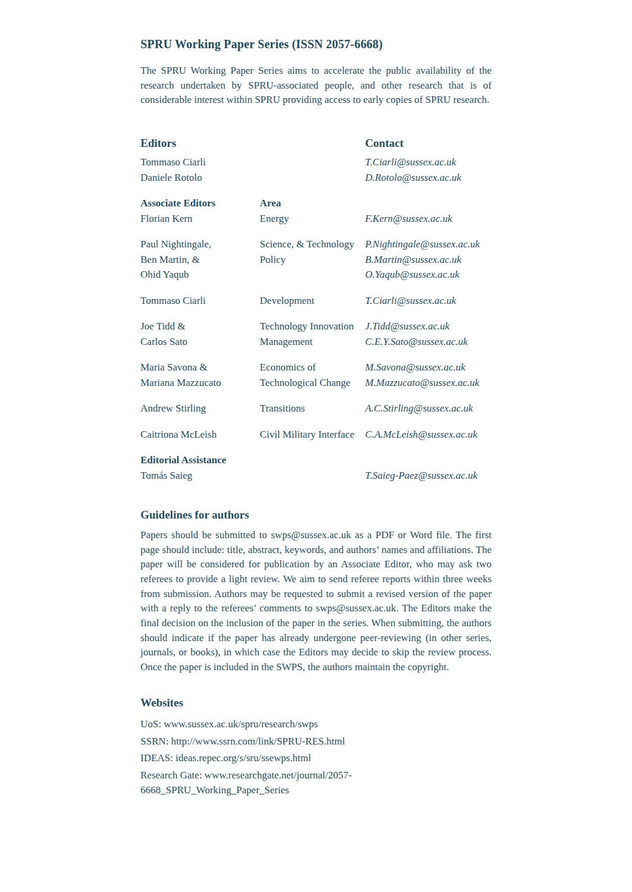SPRU Working Paper Series (ISSN 2057-6668)
The SPRU Working Paper Series aims to accelerate the public availability of the research undertaken by SPRU-associated people, and other research that is of considerable interest within SPRU providing access to early copies of SPRU research.
| Editors | | Contact |
| --- | --- | --- |
| Tommaso Ciarli | | T.Ciarli@sussex.ac.uk |
| Daniele Rotolo | | D.Rotolo@sussex.ac.uk |
| Associate Editors | Area | |
| Florian Kern | Energy | F.Kern@sussex.ac.uk |
| Paul Nightingale, Ben Martin, & Ohid Yaqub | Science, & Technology Policy | P.Nightingale@sussex.ac.uk B.Martin@sussex.ac.uk O.Yaqub@sussex.ac.uk |
| Tommaso Ciarli | Development | T.Ciarli@sussex.ac.uk |
| Joe Tidd & Carlos Sato | Technology Innovation Management | J.Tidd@sussex.ac.uk C.E.Y.Sato@sussex.ac.uk |
| Maria Savona & Mariana Mazzucato | Economics of Technological Change | M.Savona@sussex.ac.uk M.Mazzucato@sussex.ac.uk |
| Andrew Stirling | Transitions | A.C.Stirling@sussex.ac.uk |
| Caitriona McLeish | Civil Military Interface | C.A.McLeish@sussex.ac.uk |
| Editorial Assistance | | |
| Tomás Saieg | | T.Saieg-Paez@sussex.ac.uk |
Guidelines for authors
Papers should be submitted to swps@sussex.ac.uk as a PDF or Word file. The first page should include: title, abstract, keywords, and authors’ names and affiliations. The paper will be considered for publication by an Associate Editor, who may ask two referees to provide a light review. We aim to send referee reports within three weeks from submission. Authors may be requested to submit a revised version of the paper with a reply to the referees’ comments to swps@sussex.ac.uk. The Editors make the final decision on the inclusion of the paper in the series. When submitting, the authors should indicate if the paper has already undergone peer-reviewing (in other series, journals, or books), in which case the Editors may decide to skip the review process. Once the paper is included in the SWPS, the authors maintain the copyright.
Websites
UoS: www.sussex.ac.uk/spru/research/swps
SSRN: http://www.ssrn.com/link/SPRU-RES.html
IDEAS: ideas.repec.org/s/sru/ssewps.html
Research Gate: www.researchgate.net/journal/2057-6668_SPRU_Working_Paper_Series